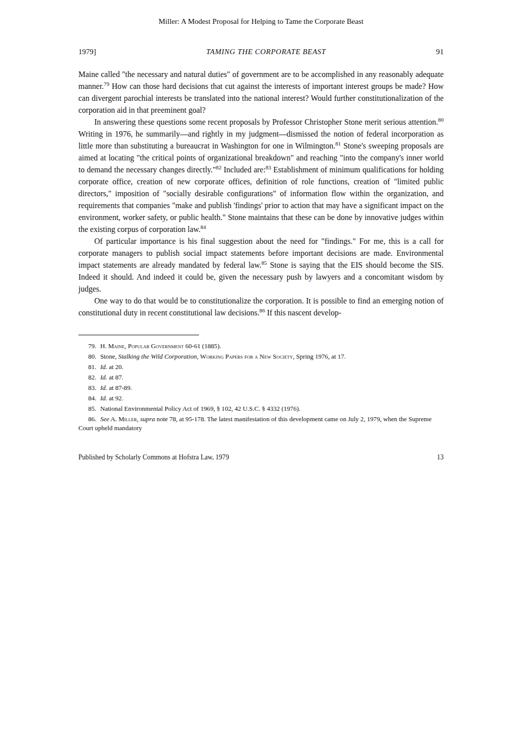Miller: A Modest Proposal for Helping to Tame the Corporate Beast
1979] TAMING THE CORPORATE BEAST 91
Maine called "the necessary and natural duties" of government are to be accomplished in any reasonably adequate manner.79 How can those hard decisions that cut against the interests of important interest groups be made? How can divergent parochial interests be translated into the national interest? Would further constitutionalization of the corporation aid in that preeminent goal?
In answering these questions some recent proposals by Professor Christopher Stone merit serious attention.80 Writing in 1976, he summarily—and rightly in my judgment—dismissed the notion of federal incorporation as little more than substituting a bureaucrat in Washington for one in Wilmington.81 Stone's sweeping proposals are aimed at locating "the critical points of organizational breakdown" and reaching "into the company's inner world to demand the necessary changes directly."82 Included are:83 Establishment of minimum qualifications for holding corporate office, creation of new corporate offices, definition of role functions, creation of "limited public directors," imposition of "socially desirable configurations" of information flow within the organization, and requirements that companies "make and publish 'findings' prior to action that may have a significant impact on the environment, worker safety, or public health." Stone maintains that these can be done by innovative judges within the existing corpus of corporation law.84
Of particular importance is his final suggestion about the need for "findings." For me, this is a call for corporate managers to publish social impact statements before important decisions are made. Environmental impact statements are already mandated by federal law.85 Stone is saying that the EIS should become the SIS. Indeed it should. And indeed it could be, given the necessary push by lawyers and a concomitant wisdom by judges.
One way to do that would be to constitutionalize the corporation. It is possible to find an emerging notion of constitutional duty in recent constitutional law decisions.86 If this nascent develop-
79. H. Maine, Popular Government 60-61 (1885).
80. Stone, Stalking the Wild Corporation, Working Papers for a New Society, Spring 1976, at 17.
81. Id. at 20.
82. Id. at 87.
83. Id. at 87-89.
84. Id. at 92.
85. National Environmental Policy Act of 1969, § 102, 42 U.S.C. § 4332 (1976).
86. See A. Miller, supra note 78, at 95-178. The latest manifestation of this development came on July 2, 1979, when the Supreme Court upheld mandatory
Published by Scholarly Commons at Hofstra Law, 1979 13